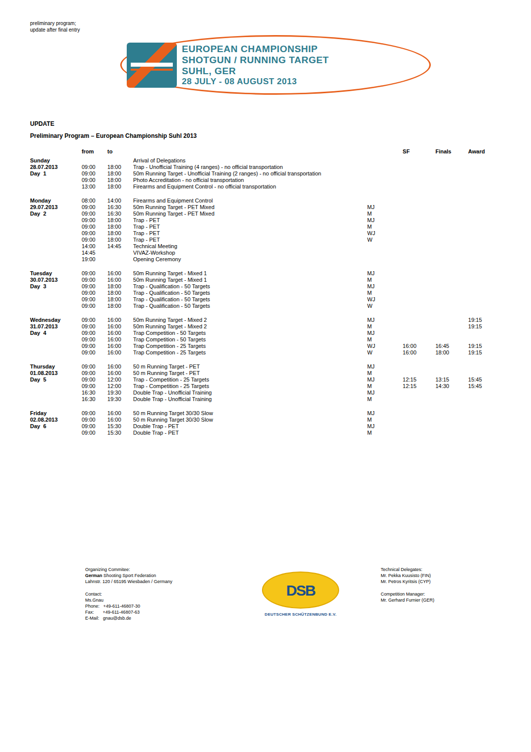preliminary program;
update after final entry
EUROPEAN CHAMPIONSHIP
SHOTGUN / RUNNING TARGET
SUHL, GER
28 JULY - 08 AUGUST 2013
UPDATE
Preliminary Program – European Championship Suhl 2013
| | from | to | | | SF | Finals | Award |
| --- | --- | --- | --- | --- | --- | --- | --- |
| Sunday | | | Arrival of Delegations | | | | |
| 28.07.2013 | 09:00 | 18:00 | Trap - Unofficial Training (4 ranges) - no official transportation | | | | |
| Day 1 | 09:00 | 18:00 | 50m Running Target - Unofficial Training (2 ranges) - no official transportation | | | | |
| | 09:00 | 18:00 | Photo Accreditation - no official transportation | | | | |
| | 13:00 | 18:00 | Firearms and Equipment Control - no official transportation | | | | |
| Monday | 08:00 | 14:00 | Firearms and Equipment Control | | | | |
| 29.07.2013 | 09:00 | 16:30 | 50m Running Target - PET Mixed | MJ | | | |
| Day 2 | 09:00 | 16:30 | 50m Running Target - PET Mixed | M | | | |
| | 09:00 | 18:00 | Trap - PET | MJ | | | |
| | 09:00 | 18:00 | Trap - PET | M | | | |
| | 09:00 | 18:00 | Trap - PET | WJ | | | |
| | 09:00 | 18:00 | Trap - PET | W | | | |
| | 14:00 | 14:45 | Technical Meeting | | | | |
| | 14:45 | | VIVAZ-Workshop | | | | |
| | 19:00 | | Opening Ceremony | | | | |
| Tuesday | 09:00 | 16:00 | 50m Running Target - Mixed 1 | MJ | | | |
| 30.07.2013 | 09:00 | 16:00 | 50m Running Target - Mixed 1 | M | | | |
| Day 3 | 09:00 | 18:00 | Trap - Qualification - 50 Targets | MJ | | | |
| | 09:00 | 18:00 | Trap - Qualification - 50 Targets | M | | | |
| | 09:00 | 18:00 | Trap - Qualification - 50 Targets | WJ | | | |
| | 09:00 | 18:00 | Trap - Qualification - 50 Targets | W | | | |
| Wednesday | 09:00 | 16:00 | 50m Running Target - Mixed 2 | MJ | | | 19:15 |
| 31.07.2013 | 09:00 | 16:00 | 50m Running Target - Mixed 2 | M | | | 19:15 |
| Day 4 | 09:00 | 16:00 | Trap Competition - 50 Targets | MJ | | | |
| | 09:00 | 16:00 | Trap Competition - 50 Targets | M | | | |
| | 09:00 | 16:00 | Trap Competition - 25 Targets | WJ | 16:00 | 16:45 | 19:15 |
| | 09:00 | 16:00 | Trap Competition - 25 Targets | W | 16:00 | 18:00 | 19:15 |
| Thursday | 09:00 | 16:00 | 50 m Running Target - PET | MJ | | | |
| 01.08.2013 | 09:00 | 16:00 | 50 m Running Target - PET | M | | | |
| Day 5 | 09:00 | 12:00 | Trap - Competition - 25 Targets | MJ | 12:15 | 13:15 | 15:45 |
| | 09:00 | 12:00 | Trap - Competition - 25 Targets | M | 12:15 | 14:30 | 15:45 |
| | 16:30 | 19:30 | Double Trap - Unofficial Training | MJ | | | |
| | 16:30 | 19:30 | Double Trap - Unofficial Training | M | | | |
| Friday | 09:00 | 16:00 | 50 m Running Target 30/30 Slow | MJ | | | |
| 02.08.2013 | 09:00 | 16:00 | 50 m Running Target 30/30 Slow | M | | | |
| Day 6 | 09:00 | 15:30 | Double Trap - PET | MJ | | | |
| | 09:00 | 15:30 | Double Trap - PET | M | | | |
Organizing Commitee:
German Shooting Sport Federation
Lahnstr. 120 / 65195 Wiesbaden / Germany
Contact:
Ms.Gnau
Phone: +49-611-46807-30
Fax: +49-611-46807-63
E-Mail: gnau@dsb.de
DSB
DEUTSCHER SCHÜTZENBUND E.V.
Technical Delegates:
Mr. Pekka Kuusisto (FIN)
Mr. Petros Kyritsis (CYP)
Competition Manager:
Mr. Gerhard Furnier (GER)